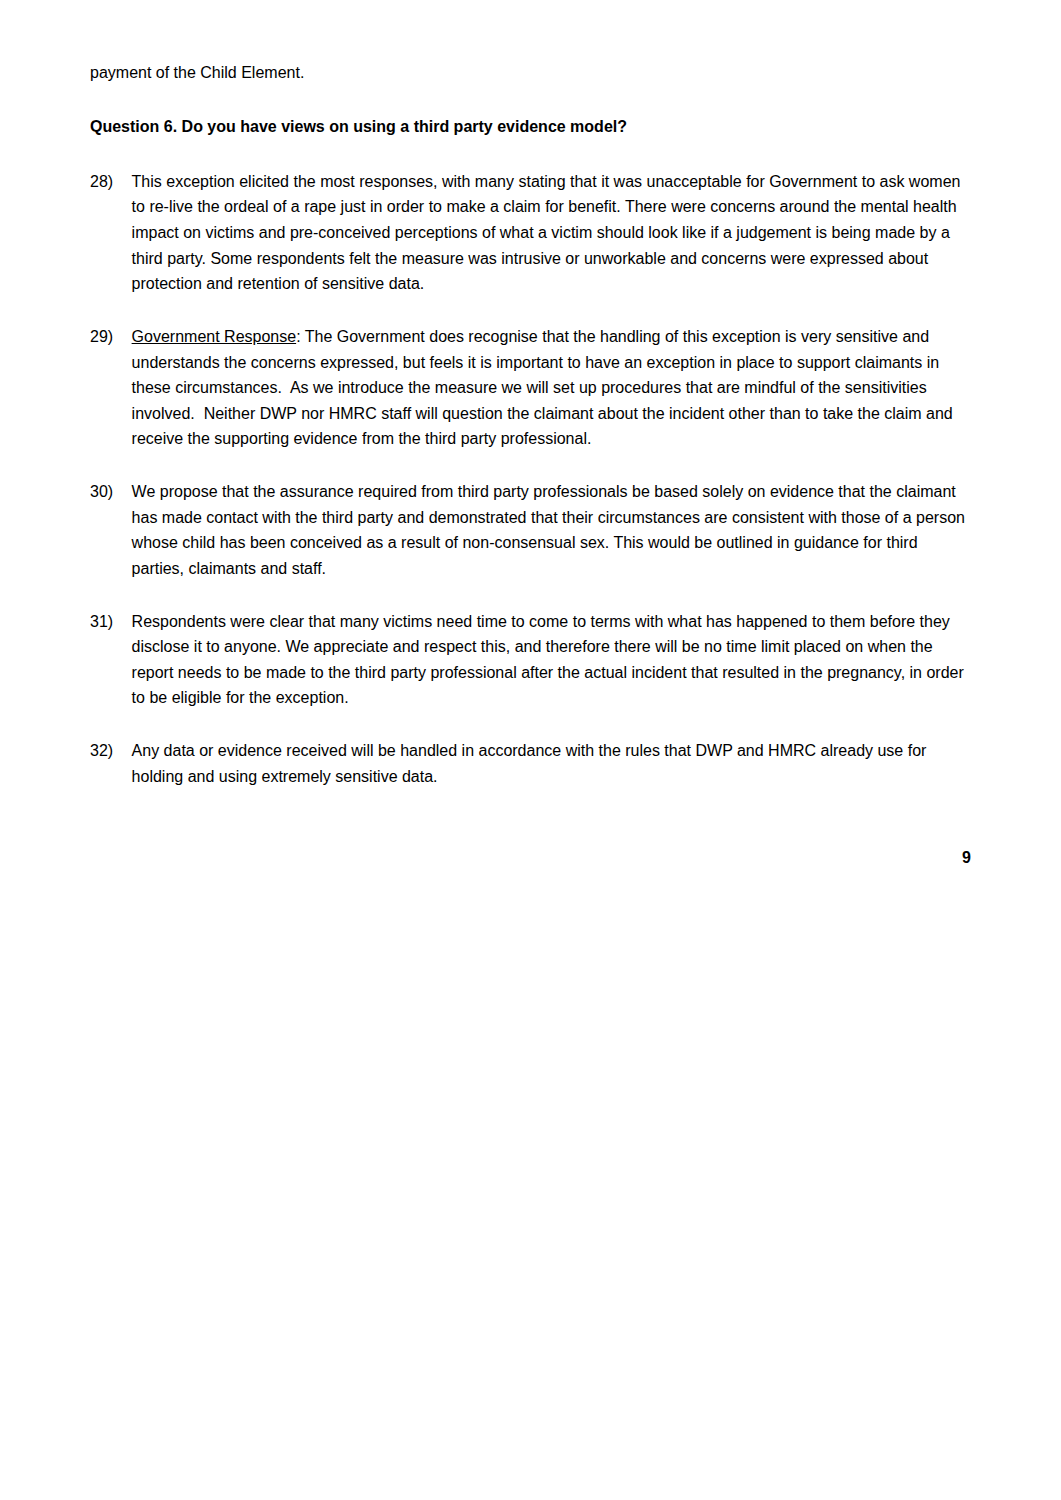payment of the Child Element.
Question 6. Do you have views on using a third party evidence model?
28) This exception elicited the most responses, with many stating that it was unacceptable for Government to ask women to re-live the ordeal of a rape just in order to make a claim for benefit. There were concerns around the mental health impact on victims and pre-conceived perceptions of what a victim should look like if a judgement is being made by a third party. Some respondents felt the measure was intrusive or unworkable and concerns were expressed about protection and retention of sensitive data.
29) Government Response: The Government does recognise that the handling of this exception is very sensitive and understands the concerns expressed, but feels it is important to have an exception in place to support claimants in these circumstances. As we introduce the measure we will set up procedures that are mindful of the sensitivities involved. Neither DWP nor HMRC staff will question the claimant about the incident other than to take the claim and receive the supporting evidence from the third party professional.
30) We propose that the assurance required from third party professionals be based solely on evidence that the claimant has made contact with the third party and demonstrated that their circumstances are consistent with those of a person whose child has been conceived as a result of non-consensual sex. This would be outlined in guidance for third parties, claimants and staff.
31) Respondents were clear that many victims need time to come to terms with what has happened to them before they disclose it to anyone. We appreciate and respect this, and therefore there will be no time limit placed on when the report needs to be made to the third party professional after the actual incident that resulted in the pregnancy, in order to be eligible for the exception.
32) Any data or evidence received will be handled in accordance with the rules that DWP and HMRC already use for holding and using extremely sensitive data.
9